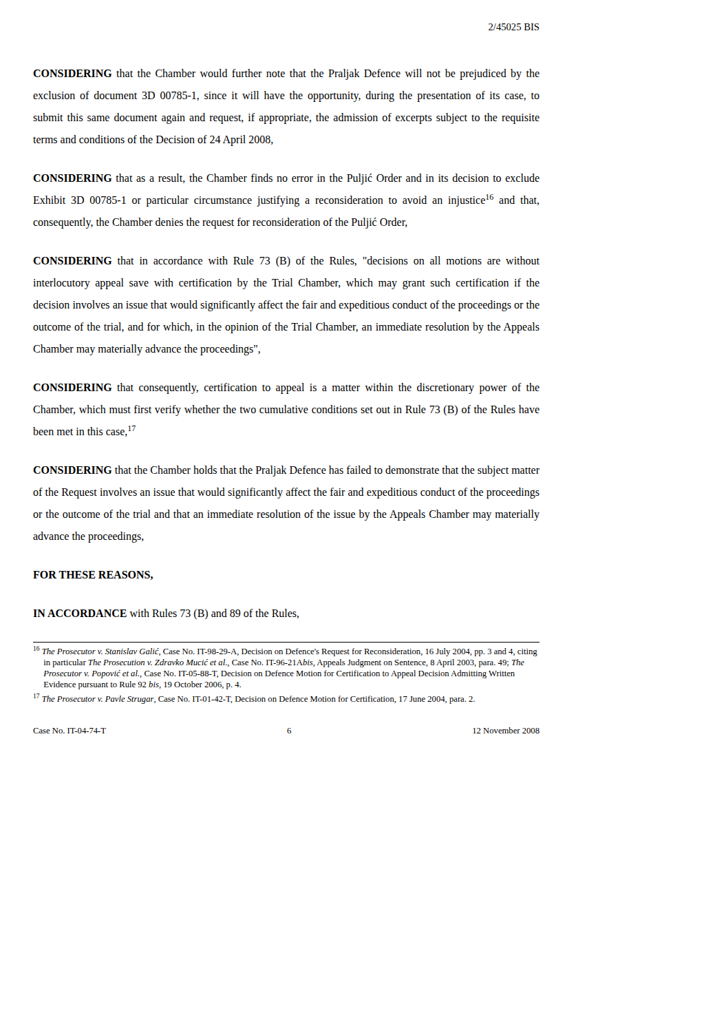2/45025 BIS
CONSIDERING that the Chamber would further note that the Praljak Defence will not be prejudiced by the exclusion of document 3D 00785-1, since it will have the opportunity, during the presentation of its case, to submit this same document again and request, if appropriate, the admission of excerpts subject to the requisite terms and conditions of the Decision of 24 April 2008,
CONSIDERING that as a result, the Chamber finds no error in the Puljić Order and in its decision to exclude Exhibit 3D 00785-1 or particular circumstance justifying a reconsideration to avoid an injustice16 and that, consequently, the Chamber denies the request for reconsideration of the Puljić Order,
CONSIDERING that in accordance with Rule 73 (B) of the Rules, "decisions on all motions are without interlocutory appeal save with certification by the Trial Chamber, which may grant such certification if the decision involves an issue that would significantly affect the fair and expeditious conduct of the proceedings or the outcome of the trial, and for which, in the opinion of the Trial Chamber, an immediate resolution by the Appeals Chamber may materially advance the proceedings",
CONSIDERING that consequently, certification to appeal is a matter within the discretionary power of the Chamber, which must first verify whether the two cumulative conditions set out in Rule 73 (B) of the Rules have been met in this case,17
CONSIDERING that the Chamber holds that the Praljak Defence has failed to demonstrate that the subject matter of the Request involves an issue that would significantly affect the fair and expeditious conduct of the proceedings or the outcome of the trial and that an immediate resolution of the issue by the Appeals Chamber may materially advance the proceedings,
FOR THESE REASONS,
IN ACCORDANCE with Rules 73 (B) and 89 of the Rules,
16 The Prosecutor v. Stanislav Galić, Case No. IT-98-29-A, Decision on Defence's Request for Reconsideration, 16 July 2004, pp. 3 and 4, citing in particular The Prosecution v. Zdravko Mucić et al., Case No. IT-96-21Abis, Appeals Judgment on Sentence, 8 April 2003, para. 49; The Prosecutor v. Popović et al., Case No. IT-05-88-T, Decision on Defence Motion for Certification to Appeal Decision Admitting Written Evidence pursuant to Rule 92 bis, 19 October 2006, p. 4.
17 The Prosecutor v. Pavle Strugar, Case No. IT-01-42-T, Decision on Defence Motion for Certification, 17 June 2004, para. 2.
Case No. IT-04-74-T 6 12 November 2008